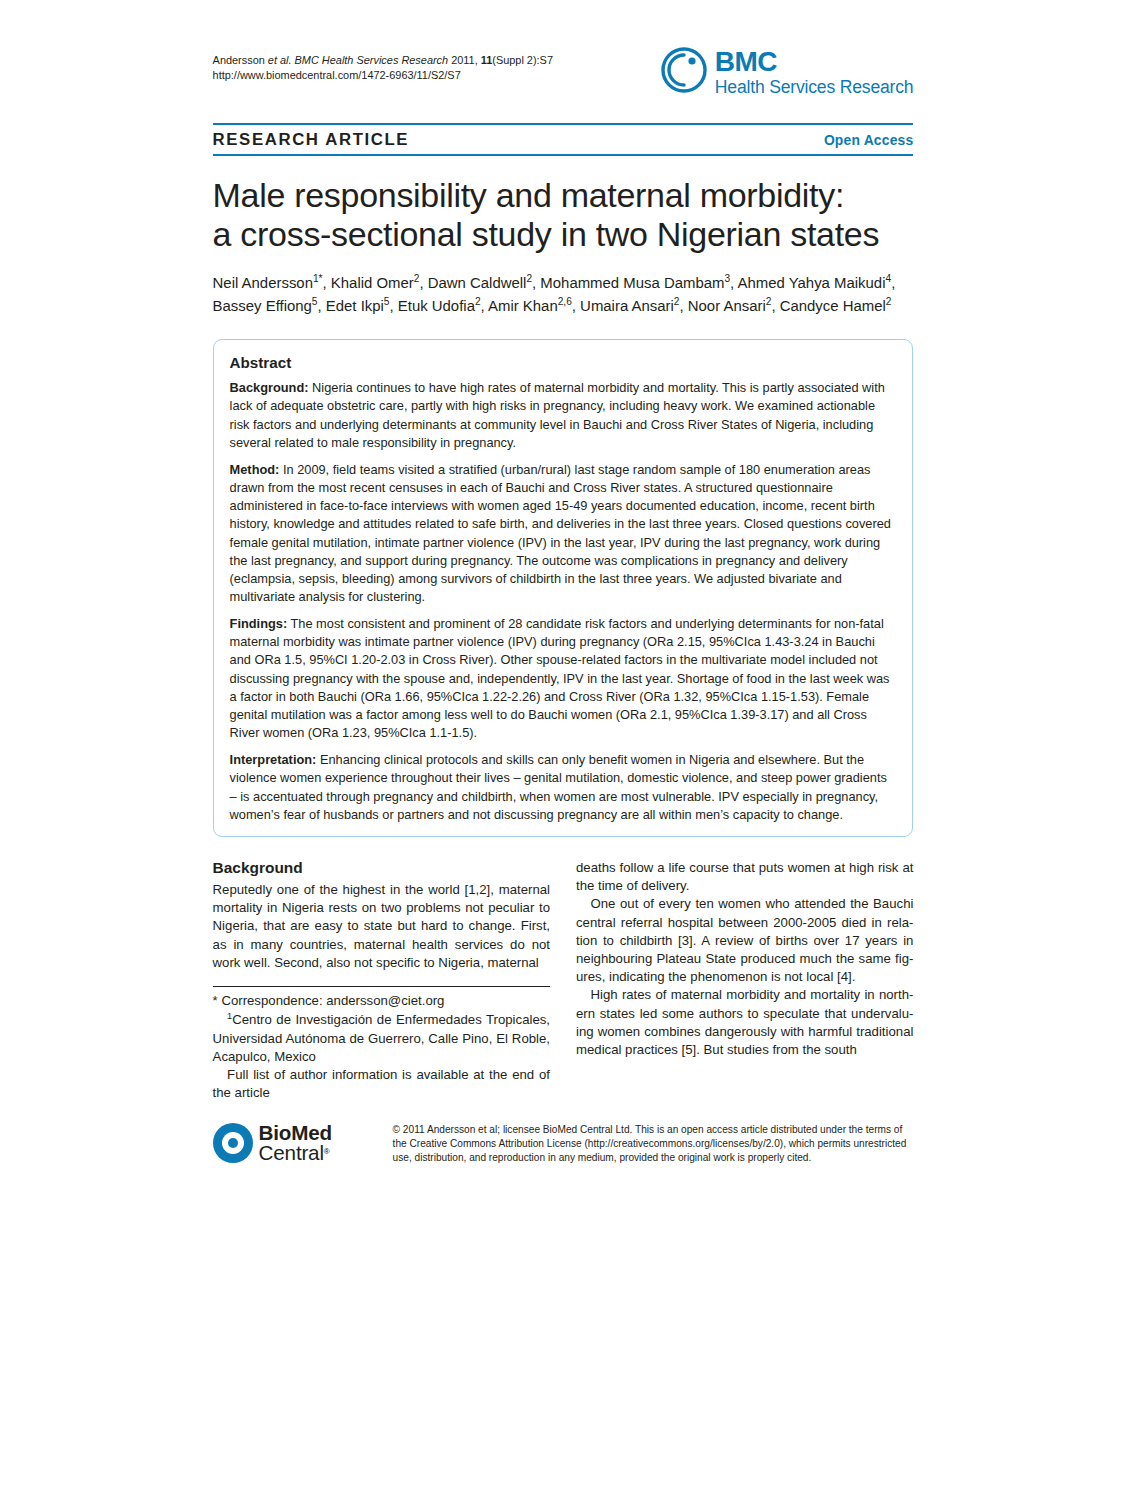Andersson et al. BMC Health Services Research 2011, 11(Suppl 2):S7
http://www.biomedcentral.com/1472-6963/11/S2/S7
BMC
Health Services Research
RESEARCH ARTICLE
Open Access
Male responsibility and maternal morbidity:
a cross-sectional study in two Nigerian states
Neil Andersson1*, Khalid Omer2, Dawn Caldwell2, Mohammed Musa Dambam3, Ahmed Yahya Maikudi4,
Bassey Effiong5, Edet Ikpi5, Etuk Udofia2, Amir Khan2,6, Umaira Ansari2, Noor Ansari2, Candyce Hamel2
Abstract
Background: Nigeria continues to have high rates of maternal morbidity and mortality. This is partly associated with lack of adequate obstetric care, partly with high risks in pregnancy, including heavy work. We examined actionable risk factors and underlying determinants at community level in Bauchi and Cross River States of Nigeria, including several related to male responsibility in pregnancy.
Method: In 2009, field teams visited a stratified (urban/rural) last stage random sample of 180 enumeration areas drawn from the most recent censuses in each of Bauchi and Cross River states. A structured questionnaire administered in face-to-face interviews with women aged 15-49 years documented education, income, recent birth history, knowledge and attitudes related to safe birth, and deliveries in the last three years. Closed questions covered female genital mutilation, intimate partner violence (IPV) in the last year, IPV during the last pregnancy, work during the last pregnancy, and support during pregnancy. The outcome was complications in pregnancy and delivery (eclampsia, sepsis, bleeding) among survivors of childbirth in the last three years. We adjusted bivariate and multivariate analysis for clustering.
Findings: The most consistent and prominent of 28 candidate risk factors and underlying determinants for non-fatal maternal morbidity was intimate partner violence (IPV) during pregnancy (ORa 2.15, 95%CIca 1.43-3.24 in Bauchi and ORa 1.5, 95%CI 1.20-2.03 in Cross River). Other spouse-related factors in the multivariate model included not discussing pregnancy with the spouse and, independently, IPV in the last year. Shortage of food in the last week was a factor in both Bauchi (ORa 1.66, 95%CIca 1.22-2.26) and Cross River (ORa 1.32, 95%CIca 1.15-1.53). Female genital mutilation was a factor among less well to do Bauchi women (ORa 2.1, 95%CIca 1.39-3.17) and all Cross River women (ORa 1.23, 95%CIca 1.1-1.5).
Interpretation: Enhancing clinical protocols and skills can only benefit women in Nigeria and elsewhere. But the violence women experience throughout their lives – genital mutilation, domestic violence, and steep power gradients – is accentuated through pregnancy and childbirth, when women are most vulnerable. IPV especially in pregnancy, women’s fear of husbands or partners and not discussing pregnancy are all within men’s capacity to change.
Background
Reputedly one of the highest in the world [1,2], maternal mortality in Nigeria rests on two problems not peculiar to Nigeria, that are easy to state but hard to change. First, as in many countries, maternal health services do not work well. Second, also not specific to Nigeria, maternal
* Correspondence: andersson@ciet.org
1Centro de Investigación de Enfermedades Tropicales, Universidad Autónoma de Guerrero, Calle Pino, El Roble, Acapulco, Mexico
Full list of author information is available at the end of the article
deaths follow a life course that puts women at high risk at the time of delivery.
One out of every ten women who attended the Bauchi central referral hospital between 2000-2005 died in relation to childbirth [3]. A review of births over 17 years in neighbouring Plateau State produced much the same figures, indicating the phenomenon is not local [4].
High rates of maternal morbidity and mortality in northern states led some authors to speculate that undervaluing women combines dangerously with harmful traditional medical practices [5]. But studies from the south
BioMed Central®
© 2011 Andersson et al; licensee BioMed Central Ltd. This is an open access article distributed under the terms of the Creative Commons Attribution License (http://creativecommons.org/licenses/by/2.0), which permits unrestricted use, distribution, and reproduction in any medium, provided the original work is properly cited.